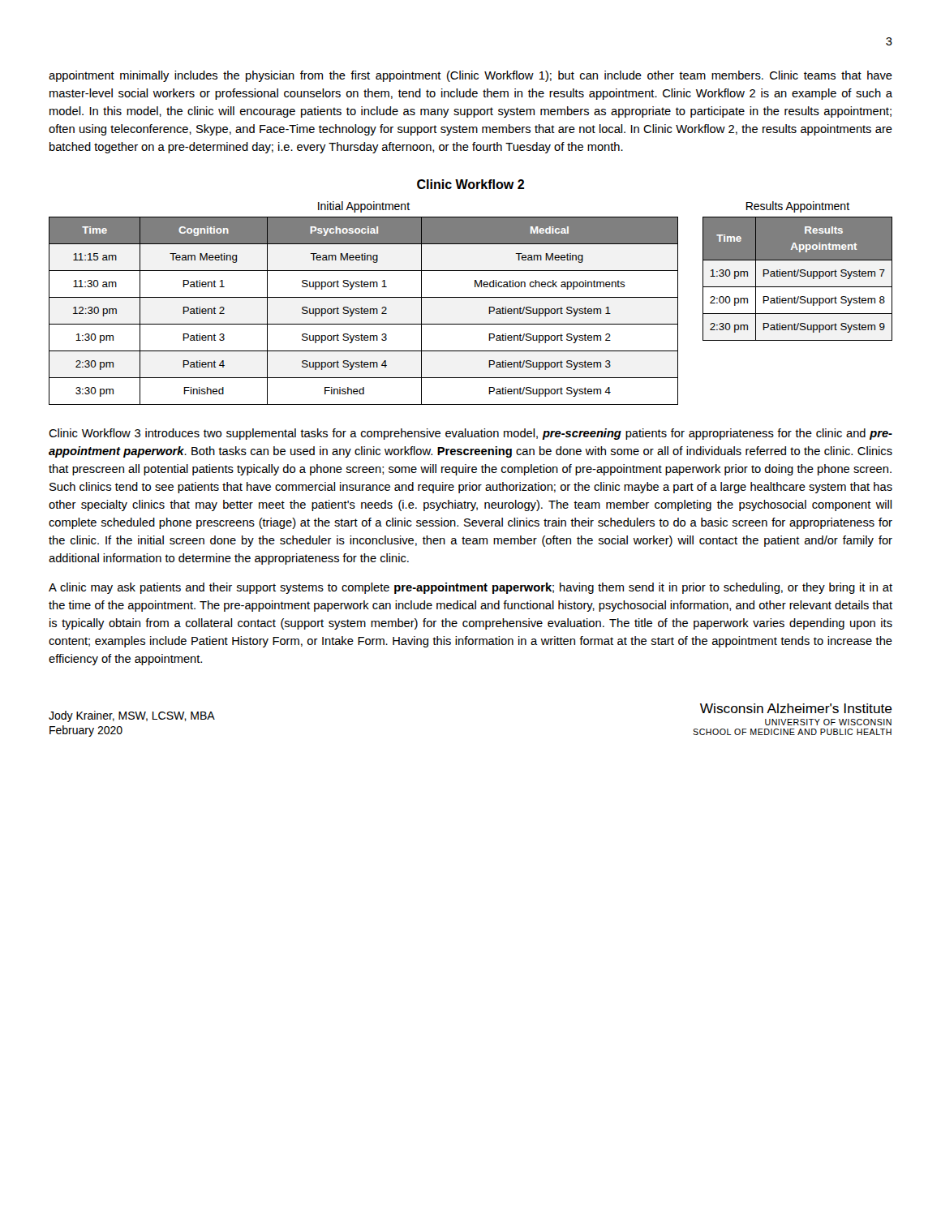3
appointment minimally includes the physician from the first appointment (Clinic Workflow 1); but can include other team members. Clinic teams that have master-level social workers or professional counselors on them, tend to include them in the results appointment. Clinic Workflow 2 is an example of such a model. In this model, the clinic will encourage patients to include as many support system members as appropriate to participate in the results appointment; often using teleconference, Skype, and Face-Time technology for support system members that are not local. In Clinic Workflow 2, the results appointments are batched together on a pre-determined day; i.e. every Thursday afternoon, or the fourth Tuesday of the month.
Clinic Workflow 2
Initial Appointment
| Time | Cognition | Psychosocial | Medical |
| --- | --- | --- | --- |
| 11:15 am | Team Meeting | Team Meeting | Team Meeting |
| 11:30 am | Patient 1 | Support System 1 | Medication check appointments |
| 12:30 pm | Patient 2 | Support System 2 | Patient/Support System 1 |
| 1:30 pm | Patient 3 | Support System 3 | Patient/Support System 2 |
| 2:30 pm | Patient 4 | Support System 4 | Patient/Support System 3 |
| 3:30 pm | Finished | Finished | Patient/Support System 4 |
Results Appointment
| Time | Results Appointment |
| --- | --- |
| 1:30 pm | Patient/Support System 7 |
| 2:00 pm | Patient/Support System 8 |
| 2:30 pm | Patient/Support System 9 |
Clinic Workflow 3 introduces two supplemental tasks for a comprehensive evaluation model, pre-screening patients for appropriateness for the clinic and pre-appointment paperwork. Both tasks can be used in any clinic workflow. Prescreening can be done with some or all of individuals referred to the clinic. Clinics that prescreen all potential patients typically do a phone screen; some will require the completion of pre-appointment paperwork prior to doing the phone screen. Such clinics tend to see patients that have commercial insurance and require prior authorization; or the clinic maybe a part of a large healthcare system that has other specialty clinics that may better meet the patient's needs (i.e. psychiatry, neurology). The team member completing the psychosocial component will complete scheduled phone prescreens (triage) at the start of a clinic session. Several clinics train their schedulers to do a basic screen for appropriateness for the clinic. If the initial screen done by the scheduler is inconclusive, then a team member (often the social worker) will contact the patient and/or family for additional information to determine the appropriateness for the clinic.
A clinic may ask patients and their support systems to complete pre-appointment paperwork; having them send it in prior to scheduling, or they bring it in at the time of the appointment. The pre-appointment paperwork can include medical and functional history, psychosocial information, and other relevant details that is typically obtain from a collateral contact (support system member) for the comprehensive evaluation. The title of the paperwork varies depending upon its content; examples include Patient History Form, or Intake Form. Having this information in a written format at the start of the appointment tends to increase the efficiency of the appointment.
Jody Krainer, MSW, LCSW, MBA
February 2020
Wisconsin Alzheimer's Institute
UNIVERSITY OF WISCONSIN
SCHOOL OF MEDICINE AND PUBLIC HEALTH